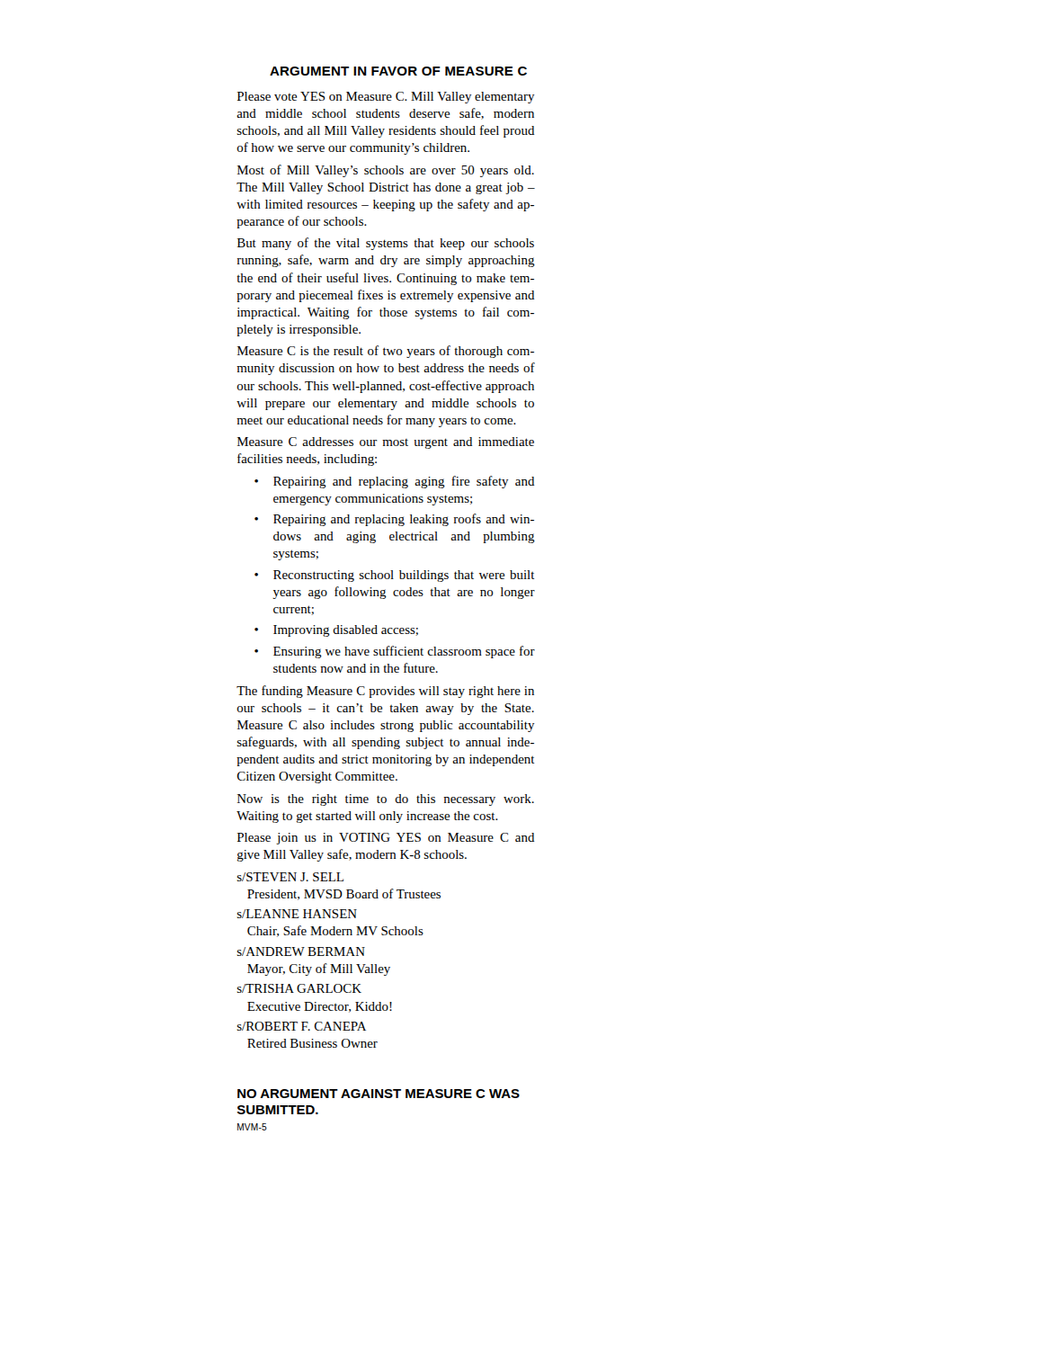ARGUMENT IN FAVOR OF MEASURE C
Please vote YES on Measure C. Mill Valley elementary and middle school students deserve safe, modern schools, and all Mill Valley residents should feel proud of how we serve our community’s children.
Most of Mill Valley’s schools are over 50 years old. The Mill Valley School District has done a great job – with limited resources – keeping up the safety and appearance of our schools.
But many of the vital systems that keep our schools running, safe, warm and dry are simply approaching the end of their useful lives. Continuing to make temporary and piecemeal fixes is extremely expensive and impractical. Waiting for those systems to fail completely is irresponsible.
Measure C is the result of two years of thorough community discussion on how to best address the needs of our schools. This well-planned, cost-effective approach will prepare our elementary and middle schools to meet our educational needs for many years to come.
Measure C addresses our most urgent and immediate facilities needs, including:
Repairing and replacing aging fire safety and emergency communications systems;
Repairing and replacing leaking roofs and windows and aging electrical and plumbing systems;
Reconstructing school buildings that were built years ago following codes that are no longer current;
Improving disabled access;
Ensuring we have sufficient classroom space for students now and in the future.
The funding Measure C provides will stay right here in our schools – it can’t be taken away by the State. Measure C also includes strong public accountability safeguards, with all spending subject to annual independent audits and strict monitoring by an independent Citizen Oversight Committee.
Now is the right time to do this necessary work. Waiting to get started will only increase the cost.
Please join us in VOTING YES on Measure C and give Mill Valley safe, modern K-8 schools.
s/STEVEN J. SELL
President, MVSD Board of Trustees
s/LEANNE HANSEN
Chair, Safe Modern MV Schools
s/ANDREW BERMAN
Mayor, City of Mill Valley
s/TRISHA GARLOCK
Executive Director, Kiddo!
s/ROBERT F. CANEPA
Retired Business Owner
NO ARGUMENT AGAINST MEASURE C WAS SUBMITTED.
MVM-5